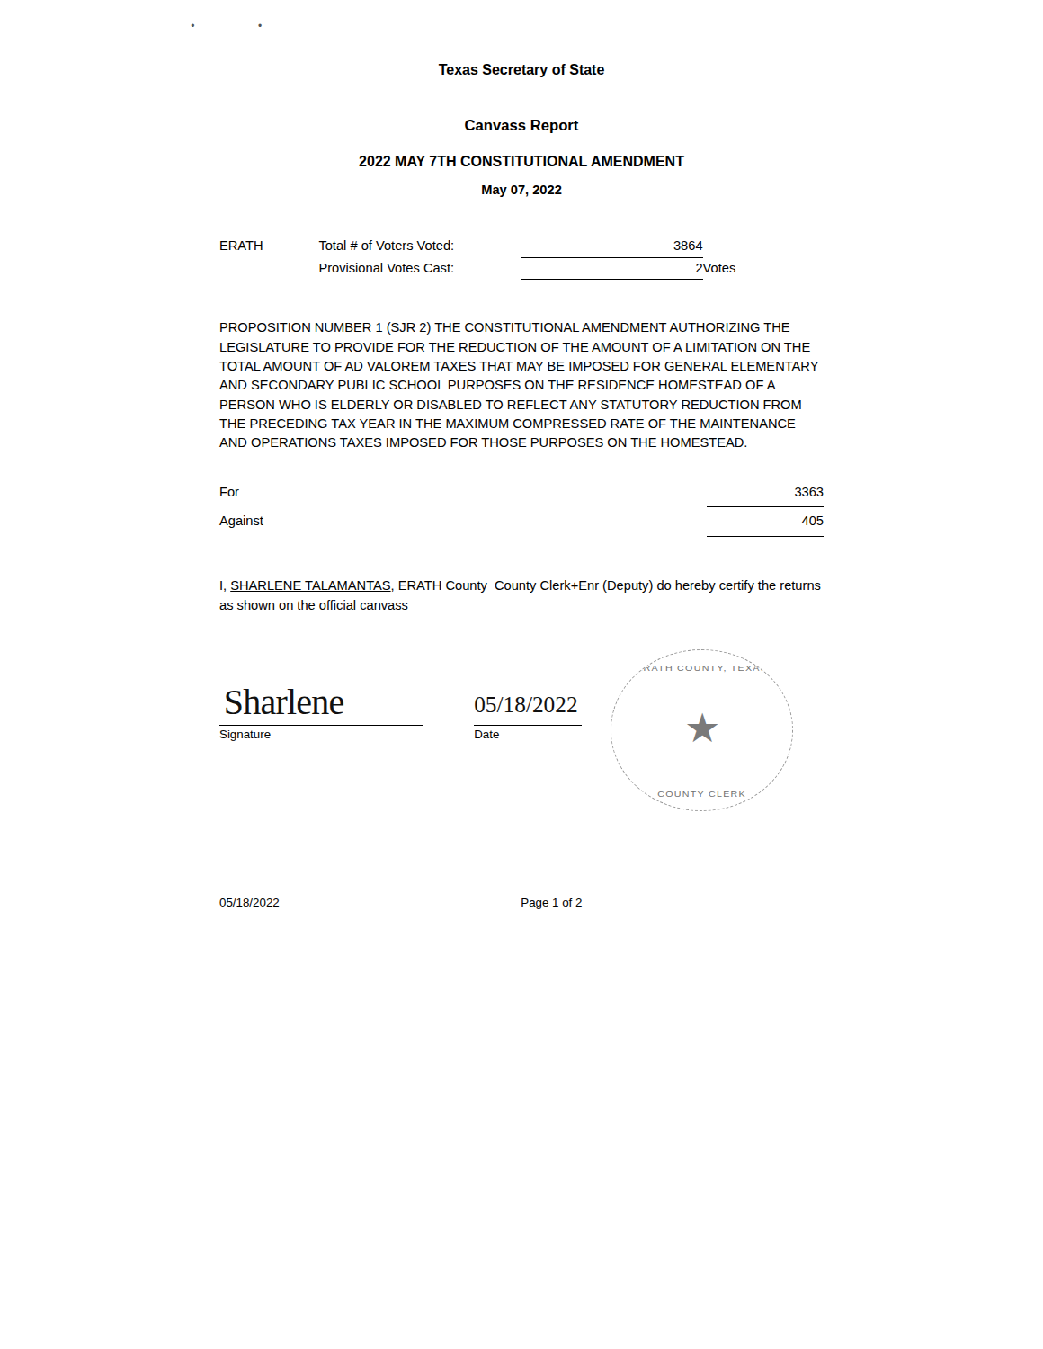• •
Texas Secretary of State
Canvass Report
2022 MAY 7TH CONSTITUTIONAL AMENDMENT
May 07, 2022
| ERATH | Total # of Voters Voted: | 3864 | |
| | Provisional Votes Cast: | 2 | Votes |
PROPOSITION NUMBER 1 (SJR 2) THE CONSTITUTIONAL AMENDMENT AUTHORIZING THE LEGISLATURE TO PROVIDE FOR THE REDUCTION OF THE AMOUNT OF A LIMITATION ON THE TOTAL AMOUNT OF AD VALOREM TAXES THAT MAY BE IMPOSED FOR GENERAL ELEMENTARY AND SECONDARY PUBLIC SCHOOL PURPOSES ON THE RESIDENCE HOMESTEAD OF A PERSON WHO IS ELDERLY OR DISABLED TO REFLECT ANY STATUTORY REDUCTION FROM THE PRECEDING TAX YEAR IN THE MAXIMUM COMPRESSED RATE OF THE MAINTENANCE AND OPERATIONS TAXES IMPOSED FOR THOSE PURPOSES ON THE HOMESTEAD.
| For | | 3363 |
| Against | | 405 |
I, SHARLENE TALAMANTAS, ERATH County County Clerk+Enr (Deputy) do hereby certify the returns as shown on the official canvass
Sharlene
Signature
05/18/2022
Date
ERATH COUNTY, TEXAS
★
COUNTY CLERK
05/18/2022
Page 1 of 2